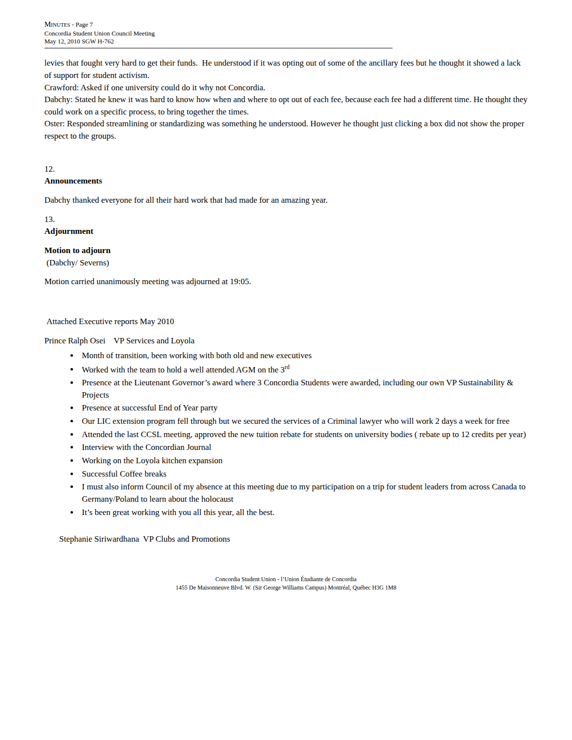Minutes - Page 7
Concordia Student Union Council Meeting
May 12, 2010 SGW H-762
levies that fought very hard to get their funds. He understood if it was opting out of some of the ancillary fees but he thought it showed a lack of support for student activism.
Crawford: Asked if one university could do it why not Concordia.
Dabchy: Stated he knew it was hard to know how when and where to opt out of each fee, because each fee had a different time. He thought they could work on a specific process, to bring together the times.
Oster: Responded streamlining or standardizing was something he understood. However he thought just clicking a box did not show the proper respect to the groups.
12.
Announcements
Dabchy thanked everyone for all their hard work that had made for an amazing year.
13.
Adjournment
Motion to adjourn
(Dabchy/ Severns)
Motion carried unanimously meeting was adjourned at 19:05.
Attached Executive reports May 2010
Prince Ralph Osei VP Services and Loyola
Month of transition, been working with both old and new executives
Worked with the team to hold a well attended AGM on the 3rd
Presence at the Lieutenant Governor’s award where 3 Concordia Students were awarded, including our own VP Sustainability & Projects
Presence at successful End of Year party
Our LIC extension program fell through but we secured the services of a Criminal lawyer who will work 2 days a week for free
Attended the last CCSL meeting, approved the new tuition rebate for students on university bodies ( rebate up to 12 credits per year)
Interview with the Concordian Journal
Working on the Loyola kitchen expansion
Successful Coffee breaks
I must also inform Council of my absence at this meeting due to my participation on a trip for student leaders from across Canada to Germany/Poland to learn about the holocaust
It’s been great working with you all this year, all the best.
Stephanie Siriwardhana VP Clubs and Promotions
Concordia Student Union - l’Union Étudiante de Concordia
1455 De Maisonneuve Blvd. W. (Sir George Williams Campus) Montréal, Québec H3G 1M8